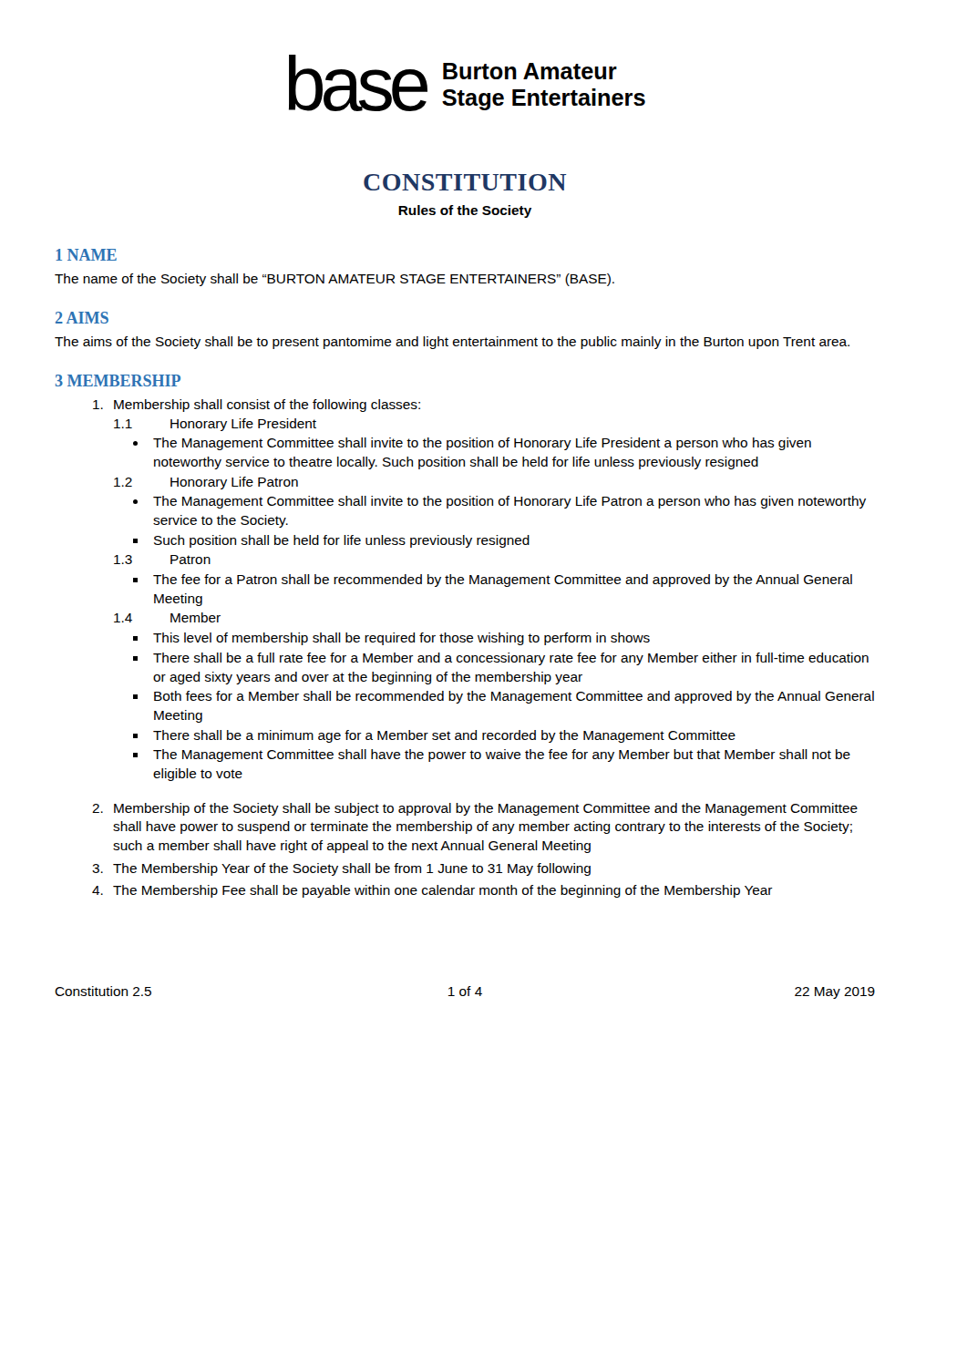base
Burton Amateur
Stage Entertainers
CONSTITUTION
Rules of the Society
1 NAME
The name of the Society shall be “BURTON AMATEUR STAGE ENTERTAINERS” (BASE).
2 AIMS
The aims of the Society shall be to present pantomime and light entertainment to the public mainly in the Burton upon Trent area.
3 MEMBERSHIP
Membership shall consist of the following classes:
1.1 Honorary Life President
The Management Committee shall invite to the position of Honorary Life President a person who has given noteworthy service to theatre locally. Such position shall be held for life unless previously resigned
1.2 Honorary Life Patron
The Management Committee shall invite to the position of Honorary Life Patron a person who has given noteworthy service to the Society.
Such position shall be held for life unless previously resigned
1.3 Patron
The fee for a Patron shall be recommended by the Management Committee and approved by the Annual General Meeting
1.4 Member
This level of membership shall be required for those wishing to perform in shows
There shall be a full rate fee for a Member and a concessionary rate fee for any Member either in full-time education or aged sixty years and over at the beginning of the membership year
Both fees for a Member shall be recommended by the Management Committee and approved by the Annual General Meeting
There shall be a minimum age for a Member set and recorded by the Management Committee
The Management Committee shall have the power to waive the fee for any Member but that Member shall not be eligible to vote
Membership of the Society shall be subject to approval by the Management Committee and the Management Committee shall have power to suspend or terminate the membership of any member acting contrary to the interests of the Society; such a member shall have right of appeal to the next Annual General Meeting
The Membership Year of the Society shall be from 1 June to 31 May following
The Membership Fee shall be payable within one calendar month of the beginning of the Membership Year
Constitution 2.5
1 of 4
22 May 2019